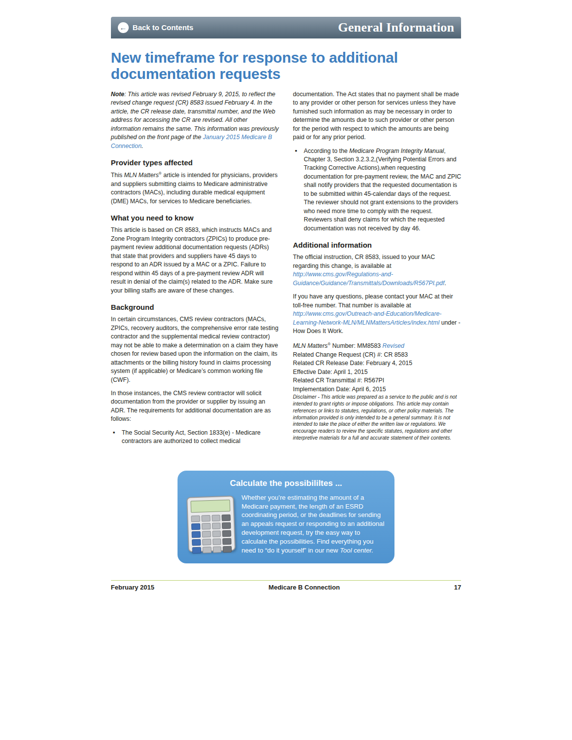←Back to Contents
General Information
New timeframe for response to additional documentation requests
Note: This article was revised February 9, 2015, to reflect the revised change request (CR) 8583 issued February 4. In the article, the CR release date, transmittal number, and the Web address for accessing the CR are revised. All other information remains the same. This information was previously published on the front page of the January 2015 Medicare B Connection.
Provider types affected
This MLN Matters® article is intended for physicians, providers and suppliers submitting claims to Medicare administrative contractors (MACs), including durable medical equipment (DME) MACs, for services to Medicare beneficiaries.
What you need to know
This article is based on CR 8583, which instructs MACs and Zone Program Integrity contractors (ZPICs) to produce pre-payment review additional documentation requests (ADRs) that state that providers and suppliers have 45 days to respond to an ADR issued by a MAC or a ZPIC. Failure to respond within 45 days of a pre-payment review ADR will result in denial of the claim(s) related to the ADR. Make sure your billing staffs are aware of these changes.
Background
In certain circumstances, CMS review contractors (MACs, ZPICs, recovery auditors, the comprehensive error rate testing contractor and the supplemental medical review contractor) may not be able to make a determination on a claim they have chosen for review based upon the information on the claim, its attachments or the billing history found in claims processing system (if applicable) or Medicare’s common working file (CWF).
In those instances, the CMS review contractor will solicit documentation from the provider or supplier by issuing an ADR. The requirements for additional documentation are as follows:
The Social Security Act, Section 1833(e) - Medicare contractors are authorized to collect medical
documentation. The Act states that no payment shall be made to any provider or other person for services unless they have furnished such information as may be necessary in order to determine the amounts due to such provider or other person for the period with respect to which the amounts are being paid or for any prior period.
According to the Medicare Program Integrity Manual, Chapter 3, Section 3.2.3.2,(Verifying Potential Errors and Tracking Corrective Actions),when requesting documentation for pre-payment review, the MAC and ZPIC shall notify providers that the requested documentation is to be submitted within 45-calendar days of the request. The reviewer should not grant extensions to the providers who need more time to comply with the request. Reviewers shall deny claims for which the requested documentation was not received by day 46.
Additional information
The official instruction, CR 8583, issued to your MAC regarding this change, is available at http://www.cms.gov/Regulations-and-Guidance/Guidance/Transmittals/Downloads/R567PI.pdf.
If you have any questions, please contact your MAC at their toll-free number. That number is available at http://www.cms.gov/Outreach-and-Education/Medicare-Learning-Network-MLN/MLNMattersArticles/index.html under - How Does It Work.
MLN Matters® Number: MM8583 Revised
Related Change Request (CR) #: CR 8583
Related CR Release Date: February 4, 2015
Effective Date: April 1, 2015
Related CR Transmittal #: R567PI
Implementation Date: April 6, 2015
Disclaimer - This article was prepared as a service to the public and is not intended to grant rights or impose obligations. This article may contain references or links to statutes, regulations, or other policy materials. The information provided is only intended to be a general summary. It is not intended to take the place of either the written law or regulations. We encourage readers to review the specific statutes, regulations and other interpretive materials for a full and accurate statement of their contents.
Calculate the possibililtes ...
Whether you’re estimating the amount of a Medicare payment, the length of an ESRD coordinating period, or the deadlines for sending an appeals request or responding to an additional development request, try the easy way to calculate the possibilities. Find everything you need to “do it yourself” in our new Tool center.
February 2015
Medicare B Connection
17